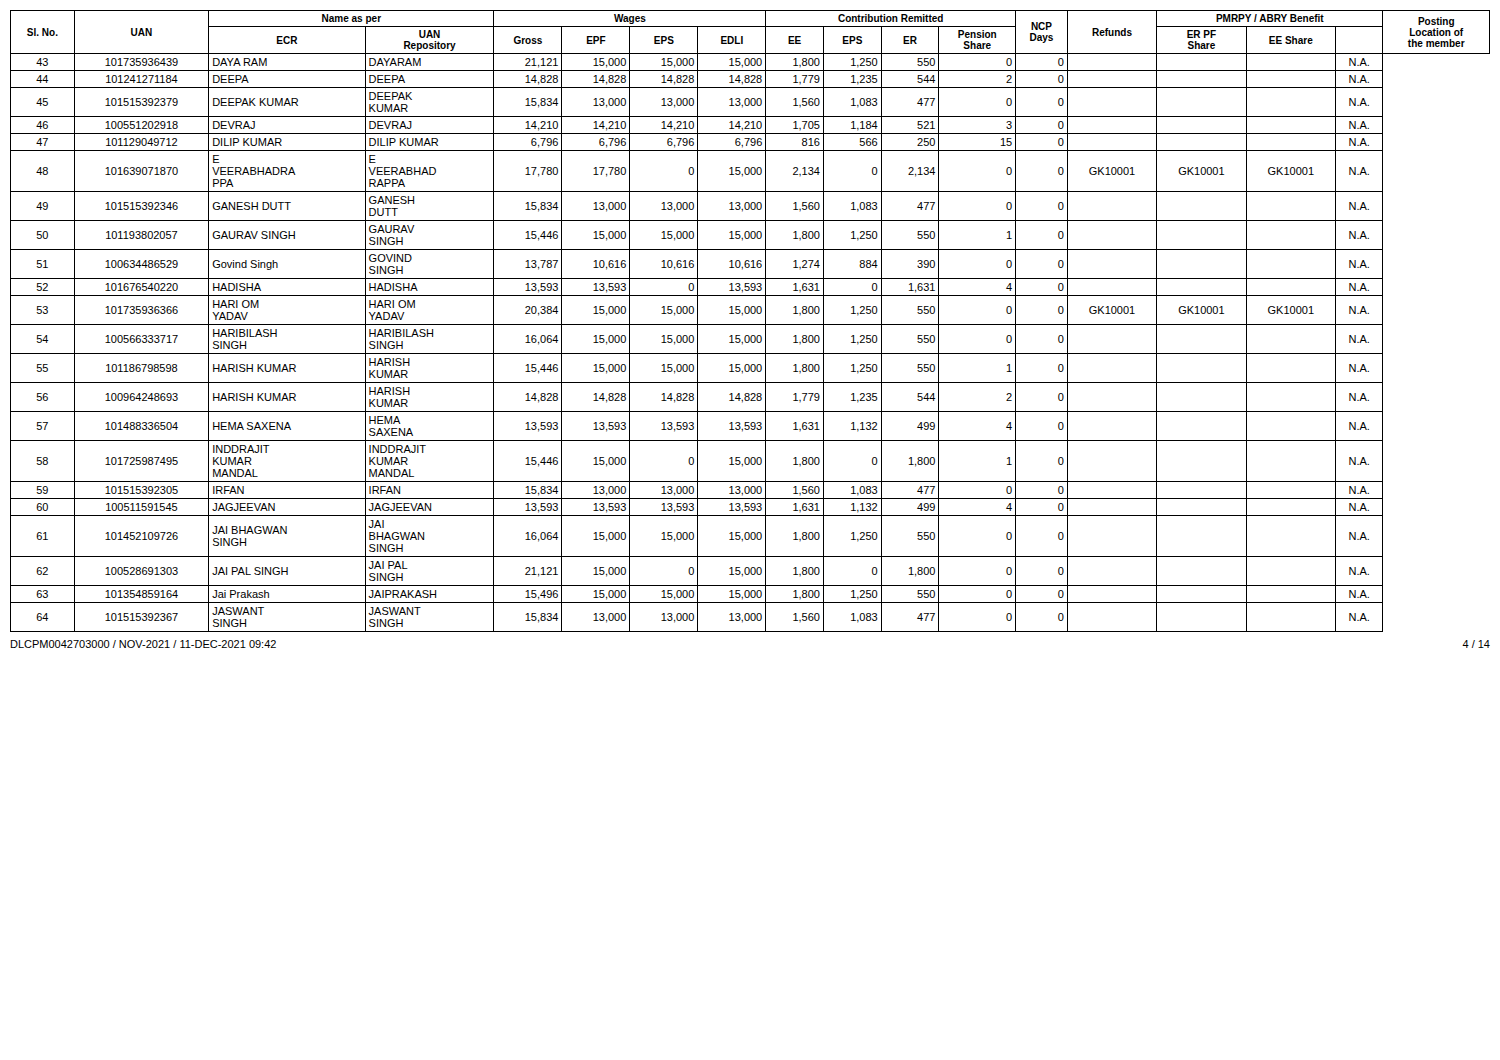| Sl. No. | UAN | Name as per | Wages | Contribution Remitted | NCP Days | Refunds | PMRPY / ABRY Benefit | Posting Location of the member |
| --- | --- | --- | --- | --- | --- | --- | --- | --- |
| ECR | UAN Repository | Gross | EPF | EPS | EDLI | EE | EPS | ER | Pension Share | ER PF Share | EE Share |
| 43 | 101735936439 | DAYA RAM | DAYARAM | 21,121 | 15,000 | 15,000 | 15,000 | 1,800 | 1,250 | 550 | 0 | 0 | | | | N.A. |
| 44 | 101241271184 | DEEPA | DEEPA | 14,828 | 14,828 | 14,828 | 14,828 | 1,779 | 1,235 | 544 | 2 | 0 | | | | N.A. |
| 45 | 101515392379 | DEEPAK KUMAR | DEEPAK KUMAR | 15,834 | 13,000 | 13,000 | 13,000 | 1,560 | 1,083 | 477 | 0 | 0 | | | | N.A. |
| 46 | 100551202918 | DEVRAJ | DEVRAJ | 14,210 | 14,210 | 14,210 | 14,210 | 1,705 | 1,184 | 521 | 3 | 0 | | | | N.A. |
| 47 | 101129049712 | DILIP KUMAR | DILIP KUMAR | 6,796 | 6,796 | 6,796 | 6,796 | 816 | 566 | 250 | 15 | 0 | | | | N.A. |
| 48 | 101639071870 | E VEERABHADRA PPA | E VEERABHAD RAPPA | 17,780 | 17,780 | 0 | 15,000 | 2,134 | 0 | 2,134 | 0 | 0 | GK10001 | GK10001 | GK10001 | N.A. |
| 49 | 101515392346 | GANESH DUTT | GANESH DUTT | 15,834 | 13,000 | 13,000 | 13,000 | 1,560 | 1,083 | 477 | 0 | 0 | | | | N.A. |
| 50 | 101193802057 | GAURAV SINGH | GAURAV SINGH | 15,446 | 15,000 | 15,000 | 15,000 | 1,800 | 1,250 | 550 | 1 | 0 | | | | N.A. |
| 51 | 100634486529 | Govind Singh | GOVIND SINGH | 13,787 | 10,616 | 10,616 | 10,616 | 1,274 | 884 | 390 | 0 | 0 | | | | N.A. |
| 52 | 101676540220 | HADISHA | HADISHA | 13,593 | 13,593 | 0 | 13,593 | 1,631 | 0 | 1,631 | 4 | 0 | | | | N.A. |
| 53 | 101735936366 | HARI OM YADAV | HARI OM YADAV | 20,384 | 15,000 | 15,000 | 15,000 | 1,800 | 1,250 | 550 | 0 | 0 | GK10001 | GK10001 | GK10001 | N.A. |
| 54 | 100566333717 | HARIBILASH SINGH | HARIBILASH SINGH | 16,064 | 15,000 | 15,000 | 15,000 | 1,800 | 1,250 | 550 | 0 | 0 | | | | N.A. |
| 55 | 101186798598 | HARISH KUMAR | HARISH KUMAR | 15,446 | 15,000 | 15,000 | 15,000 | 1,800 | 1,250 | 550 | 1 | 0 | | | | N.A. |
| 56 | 100964248693 | HARISH KUMAR | HARISH KUMAR | 14,828 | 14,828 | 14,828 | 14,828 | 1,779 | 1,235 | 544 | 2 | 0 | | | | N.A. |
| 57 | 101488336504 | HEMA SAXENA | HEMA SAXENA | 13,593 | 13,593 | 13,593 | 13,593 | 1,631 | 1,132 | 499 | 4 | 0 | | | | N.A. |
| 58 | 101725987495 | INDDRAJIT KUMAR MANDAL | INDDRAJIT KUMAR MANDAL | 15,446 | 15,000 | 0 | 15,000 | 1,800 | 0 | 1,800 | 1 | 0 | | | | N.A. |
| 59 | 101515392305 | IRFAN | IRFAN | 15,834 | 13,000 | 13,000 | 13,000 | 1,560 | 1,083 | 477 | 0 | 0 | | | | N.A. |
| 60 | 100511591545 | JAGJEEVAN | JAGJEEVAN | 13,593 | 13,593 | 13,593 | 13,593 | 1,631 | 1,132 | 499 | 4 | 0 | | | | N.A. |
| 61 | 101452109726 | JAI BHAGWAN SINGH | JAI BHAGWAN SINGH | 16,064 | 15,000 | 15,000 | 15,000 | 1,800 | 1,250 | 550 | 0 | 0 | | | | N.A. |
| 62 | 100528691303 | JAI PAL SINGH | JAI PAL SINGH | 21,121 | 15,000 | 0 | 15,000 | 1,800 | 0 | 1,800 | 0 | 0 | | | | N.A. |
| 63 | 101354859164 | Jai Prakash | JAIPRAKASH | 15,496 | 15,000 | 15,000 | 15,000 | 1,800 | 1,250 | 550 | 0 | 0 | | | | N.A. |
| 64 | 101515392367 | JASWANT SINGH | JASWANT SINGH | 15,834 | 13,000 | 13,000 | 13,000 | 1,560 | 1,083 | 477 | 0 | 0 | | | | N.A. |
DLCPM0042703000 / NOV-2021 / 11-DEC-2021 09:42 4 / 14